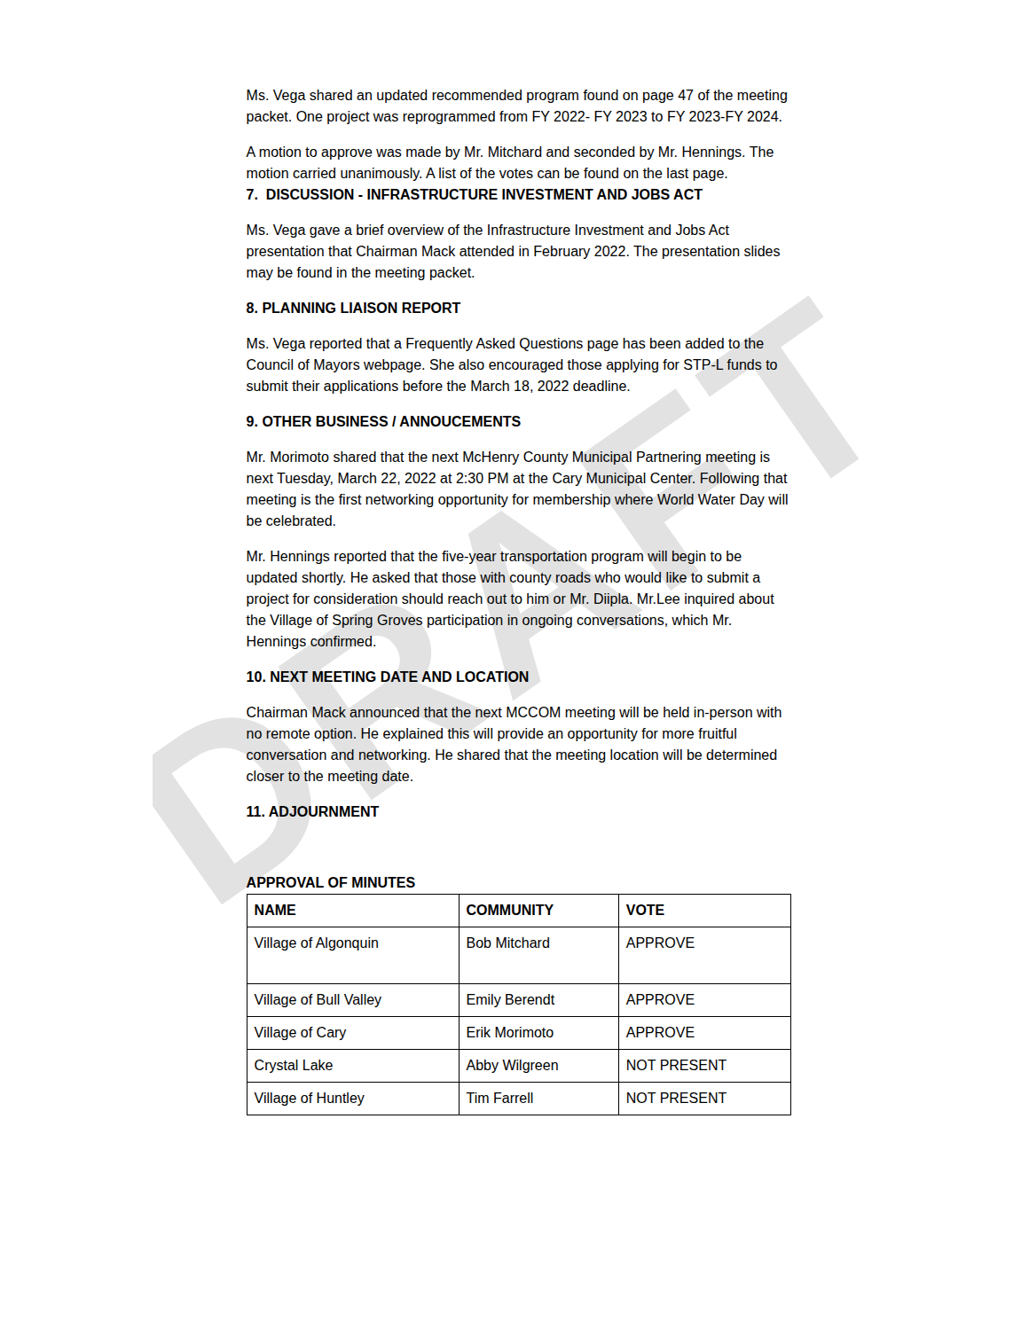DRAFT
Ms. Vega shared an updated recommended program found on page 47 of the meeting packet. One project was reprogrammed from FY 2022- FY 2023 to FY 2023-FY 2024.
A motion to approve was made by Mr. Mitchard and seconded by Mr. Hennings. The motion carried unanimously. A list of the votes can be found on the last page.
7. DISCUSSION - INFRASTRUCTURE INVESTMENT AND JOBS ACT
Ms. Vega gave a brief overview of the Infrastructure Investment and Jobs Act presentation that Chairman Mack attended in February 2022. The presentation slides may be found in the meeting packet.
8. PLANNING LIAISON REPORT
Ms. Vega reported that a Frequently Asked Questions page has been added to the Council of Mayors webpage. She also encouraged those applying for STP-L funds to submit their applications before the March 18, 2022 deadline.
9. OTHER BUSINESS / ANNOUCEMENTS
Mr. Morimoto shared that the next McHenry County Municipal Partnering meeting is next Tuesday, March 22, 2022 at 2:30 PM at the Cary Municipal Center. Following that meeting is the first networking opportunity for membership where World Water Day will be celebrated.
Mr. Hennings reported that the five-year transportation program will begin to be updated shortly. He asked that those with county roads who would like to submit a project for consideration should reach out to him or Mr. Diipla. Mr.Lee inquired about the Village of Spring Groves participation in ongoing conversations, which Mr. Hennings confirmed.
10. NEXT MEETING DATE AND LOCATION
Chairman Mack announced that the next MCCOM meeting will be held in-person with no remote option. He explained this will provide an opportunity for more fruitful conversation and networking. He shared that the meeting location will be determined closer to the meeting date.
11. ADJOURNMENT
APPROVAL OF MINUTES
| NAME | COMMUNITY | VOTE |
| --- | --- | --- |
| Village of Algonquin | Bob Mitchard | APPROVE |
| Village of Bull Valley | Emily Berendt | APPROVE |
| Village of Cary | Erik Morimoto | APPROVE |
| Crystal Lake | Abby Wilgreen | NOT PRESENT |
| Village of Huntley | Tim Farrell | NOT PRESENT |